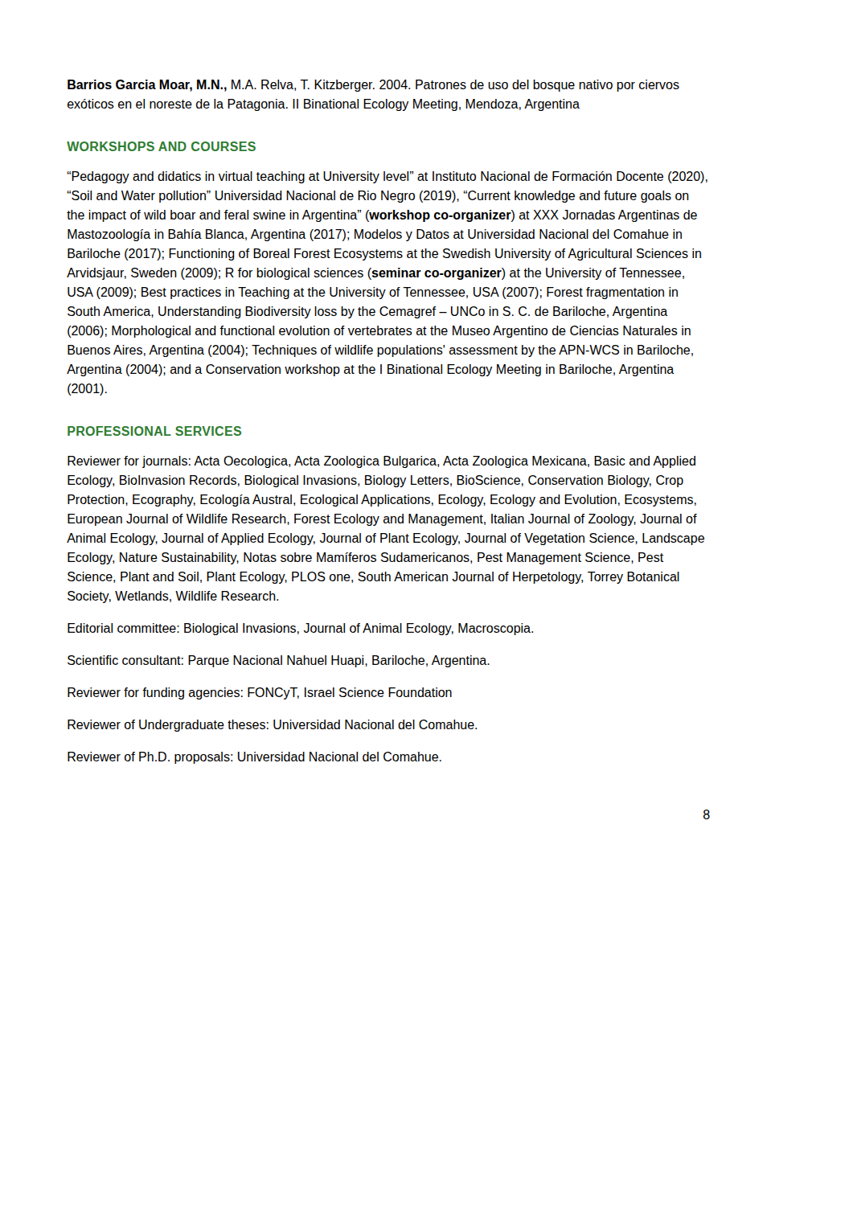Barrios Garcia Moar, M.N., M.A. Relva, T. Kitzberger. 2004. Patrones de uso del bosque nativo por ciervos exóticos en el noreste de la Patagonia. II Binational Ecology Meeting, Mendoza, Argentina
WORKSHOPS AND COURSES
“Pedagogy and didatics in virtual teaching at University level” at Instituto Nacional de Formación Docente (2020), “Soil and Water pollution” Universidad Nacional de Rio Negro (2019), “Current knowledge and future goals on the impact of wild boar and feral swine in Argentina” (workshop co-organizer) at XXX Jornadas Argentinas de Mastozoología in Bahía Blanca, Argentina (2017); Modelos y Datos at Universidad Nacional del Comahue in Bariloche (2017); Functioning of Boreal Forest Ecosystems at the Swedish University of Agricultural Sciences in Arvidsjaur, Sweden (2009); R for biological sciences (seminar co-organizer) at the University of Tennessee, USA (2009); Best practices in Teaching at the University of Tennessee, USA (2007); Forest fragmentation in South America, Understanding Biodiversity loss by the Cemagref – UNCo in S. C. de Bariloche, Argentina (2006); Morphological and functional evolution of vertebrates at the Museo Argentino de Ciencias Naturales in Buenos Aires, Argentina (2004); Techniques of wildlife populations' assessment by the APN-WCS in Bariloche, Argentina (2004); and a Conservation workshop at the I Binational Ecology Meeting in Bariloche, Argentina (2001).
PROFESSIONAL SERVICES
Reviewer for journals: Acta Oecologica, Acta Zoologica Bulgarica, Acta Zoologica Mexicana, Basic and Applied Ecology, BioInvasion Records, Biological Invasions, Biology Letters, BioScience, Conservation Biology, Crop Protection, Ecography, Ecología Austral, Ecological Applications, Ecology, Ecology and Evolution, Ecosystems, European Journal of Wildlife Research, Forest Ecology and Management, Italian Journal of Zoology, Journal of Animal Ecology, Journal of Applied Ecology, Journal of Plant Ecology, Journal of Vegetation Science, Landscape Ecology, Nature Sustainability, Notas sobre Mamíferos Sudamericanos, Pest Management Science, Pest Science, Plant and Soil, Plant Ecology, PLOS one, South American Journal of Herpetology, Torrey Botanical Society, Wetlands, Wildlife Research.
Editorial committee: Biological Invasions, Journal of Animal Ecology, Macroscopia.
Scientific consultant: Parque Nacional Nahuel Huapi, Bariloche, Argentina.
Reviewer for funding agencies: FONCyT, Israel Science Foundation
Reviewer of Undergraduate theses: Universidad Nacional del Comahue.
Reviewer of Ph.D. proposals: Universidad Nacional del Comahue.
8